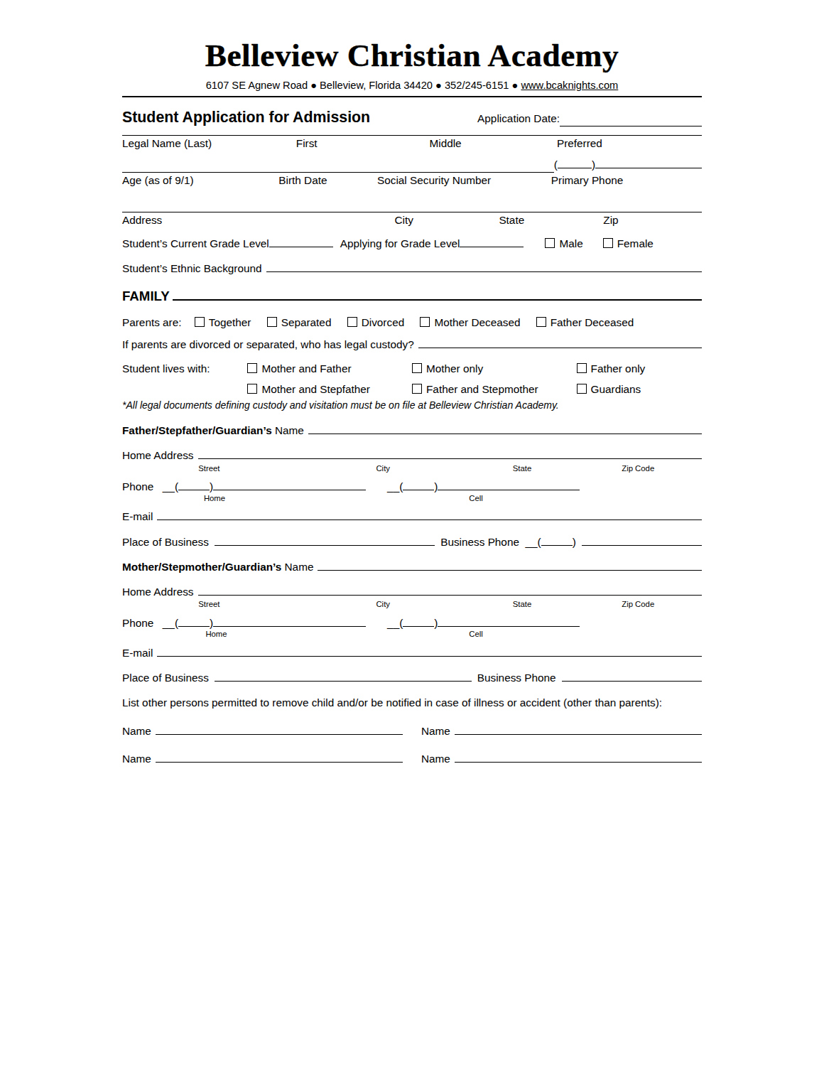Belleview Christian Academy
6107 SE Agnew Road ● Belleview, Florida 34420 ● 352/245-6151 ● www.bcaknights.com
Student Application for Admission
Application Date:
Legal Name (Last) First Middle Preferred
( )
Age (as of 9/1) Birth Date Social Security Number Primary Phone
Address City State Zip
Student’s Current Grade Level Applying for Grade Level Male Female
Student’s Ethnic Background
FAMILY
Parents are: Together Separated Divorced Mother Deceased Father Deceased
If parents are divorced or separated, who has legal custody?
Student lives with:
Mother and Father
Mother only
Father only
Mother and Stepfather
Father and Stepmother
Guardians
*All legal documents defining custody and visitation must be on file at Belleview Christian Academy.
Father/Stepfather/Guardian’s Name
Home Address
Street City State Zip Code
Phone __( )
Home
__( )
Cell
E-mail
Place of Business Business Phone __( )
Mother/Stepmother/Guardian’s Name
Home Address
Street City State Zip Code
Phone __( )
Home
__( )
Cell
E-mail
Place of Business Business Phone
List other persons permitted to remove child and/or be notified in case of illness or accident (other than parents):
Name
Name
Name
Name